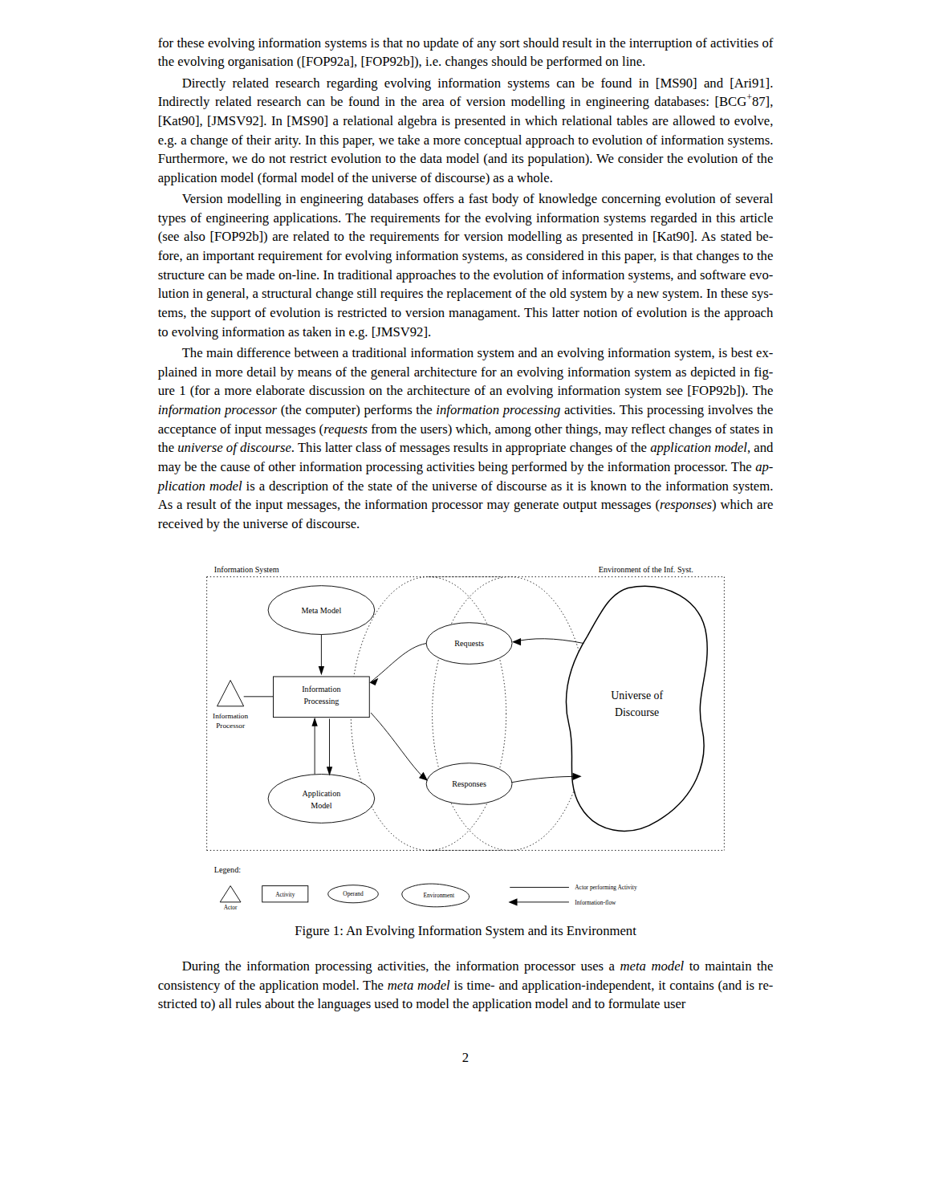for these evolving information systems is that no update of any sort should result in the interruption of activities of the evolving organisation ([FOP92a], [FOP92b]), i.e. changes should be performed on line.
Directly related research regarding evolving information systems can be found in [MS90] and [Ari91]. Indirectly related research can be found in the area of version modelling in engineering databases: [BCG+87], [Kat90], [JMSV92]. In [MS90] a relational algebra is presented in which relational tables are allowed to evolve, e.g. a change of their arity. In this paper, we take a more conceptual approach to evolution of information systems. Furthermore, we do not restrict evolution to the data model (and its population). We consider the evolution of the application model (formal model of the universe of discourse) as a whole.
Version modelling in engineering databases offers a fast body of knowledge concerning evolution of several types of engineering applications. The requirements for the evolving information systems regarded in this article (see also [FOP92b]) are related to the requirements for version modelling as presented in [Kat90]. As stated before, an important requirement for evolving information systems, as considered in this paper, is that changes to the structure can be made on-line. In traditional approaches to the evolution of information systems, and software evolution in general, a structural change still requires the replacement of the old system by a new system. In these systems, the support of evolution is restricted to version managament. This latter notion of evolution is the approach to evolving information as taken in e.g. [JMSV92].
The main difference between a traditional information system and an evolving information system, is best explained in more detail by means of the general architecture for an evolving information system as depicted in figure 1 (for a more elaborate discussion on the architecture of an evolving information system see [FOP92b]). The information processor (the computer) performs the information processing activities. This processing involves the acceptance of input messages (requests from the users) which, among other things, may reflect changes of states in the universe of discourse. This latter class of messages results in appropriate changes of the application model, and may be the cause of other information processing activities being performed by the information processor. The application model is a description of the state of the universe of discourse as it is known to the information system. As a result of the input messages, the information processor may generate output messages (responses) which are received by the universe of discourse.
An Evolving Information System and its Environment Diagram showing the Information System containing Meta Model, Information Processing, Application Model and an Information Processor actor, exchanging Requests and Responses with the Universe of Discourse in the Environment of the Information System. Information System Environment of the Inf. Syst. Meta Model Information Processing Information Processor Application Model Requests Responses Universe of Discourse Legend: Actor Activity Operand Environment Actor performing Activity Information-flow
Figure 1: An Evolving Information System and its Environment
During the information processing activities, the information processor uses a meta model to maintain the consistency of the application model. The meta model is time- and application-independent, it contains (and is restricted to) all rules about the languages used to model the application model and to formulate user
2